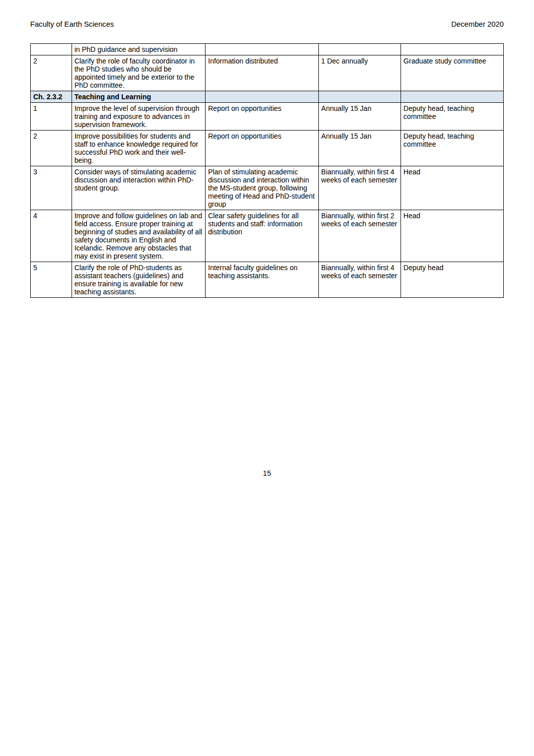Faculty of Earth Sciences December 2020
| | in PhD guidance and supervision | | | |
| 2 | Clarify the role of faculty coordinator in the PhD studies who should be appointed timely and be exterior to the PhD committee. | Information distributed | 1 Dec annually | Graduate study committee |
| Ch. 2.3.2 | Teaching and Learning | | | |
| 1 | Improve the level of supervision through training and exposure to advances in supervision framework. | Report on opportunities | Annually 15 Jan | Deputy head, teaching committee |
| 2 | Improve possibilities for students and staff to enhance knowledge required for successful PhD work and their well-being. | Report on opportunities | Annually 15 Jan | Deputy head, teaching committee |
| 3 | Consider ways of stimulating academic discussion and interaction within PhD-student group. | Plan of stimulating academic discussion and interaction within the MS-student group, following meeting of Head and PhD-student group | Biannually, within first 4 weeks of each semester | Head |
| 4 | Improve and follow guidelines on lab and field access. Ensure proper training at beginning of studies and availability of all safety documents in English and Icelandic. Remove any obstacles that may exist in present system. | Clear safety guidelines for all students and staff: information distribution | Biannually, within first 2 weeks of each semester | Head |
| 5 | Clarify the role of PhD-students as assistant teachers (guidelines) and ensure training is available for new teaching assistants. | Internal faculty guidelines on teaching assistants. | Biannually, within first 4 weeks of each semester | Deputy head |
15